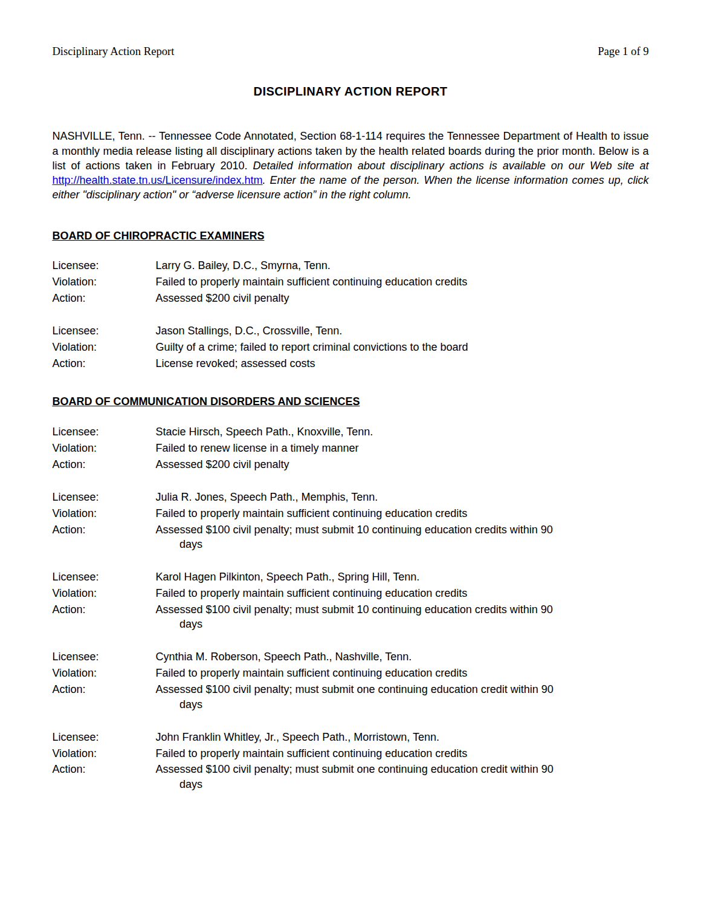Disciplinary Action Report Page 1 of 9
DISCIPLINARY ACTION REPORT
NASHVILLE, Tenn. -- Tennessee Code Annotated, Section 68-1-114 requires the Tennessee Department of Health to issue a monthly media release listing all disciplinary actions taken by the health related boards during the prior month. Below is a list of actions taken in February 2010. Detailed information about disciplinary actions is available on our Web site at http://health.state.tn.us/Licensure/index.htm. Enter the name of the person. When the license information comes up, click either "disciplinary action" or “adverse licensure action” in the right column.
BOARD OF CHIROPRACTIC EXAMINERS
| Licensee: | Larry G. Bailey, D.C., Smyrna, Tenn. |
| Violation: | Failed to properly maintain sufficient continuing education credits |
| Action: | Assessed $200 civil penalty |
| Licensee: | Jason Stallings, D.C., Crossville, Tenn. |
| Violation: | Guilty of a crime; failed to report criminal convictions to the board |
| Action: | License revoked; assessed costs |
BOARD OF COMMUNICATION DISORDERS AND SCIENCES
| Licensee: | Stacie Hirsch, Speech Path., Knoxville, Tenn. |
| Violation: | Failed to renew license in a timely manner |
| Action: | Assessed $200 civil penalty |
| Licensee: | Julia R. Jones, Speech Path., Memphis, Tenn. |
| Violation: | Failed to properly maintain sufficient continuing education credits |
| Action: | Assessed $100 civil penalty; must submit 10 continuing education credits within 90 days |
| Licensee: | Karol Hagen Pilkinton, Speech Path., Spring Hill, Tenn. |
| Violation: | Failed to properly maintain sufficient continuing education credits |
| Action: | Assessed $100 civil penalty; must submit 10 continuing education credits within 90 days |
| Licensee: | Cynthia M. Roberson, Speech Path., Nashville, Tenn. |
| Violation: | Failed to properly maintain sufficient continuing education credits |
| Action: | Assessed $100 civil penalty; must submit one continuing education credit within 90 days |
| Licensee: | John Franklin Whitley, Jr., Speech Path., Morristown, Tenn. |
| Violation: | Failed to properly maintain sufficient continuing education credits |
| Action: | Assessed $100 civil penalty; must submit one continuing education credit within 90 days |